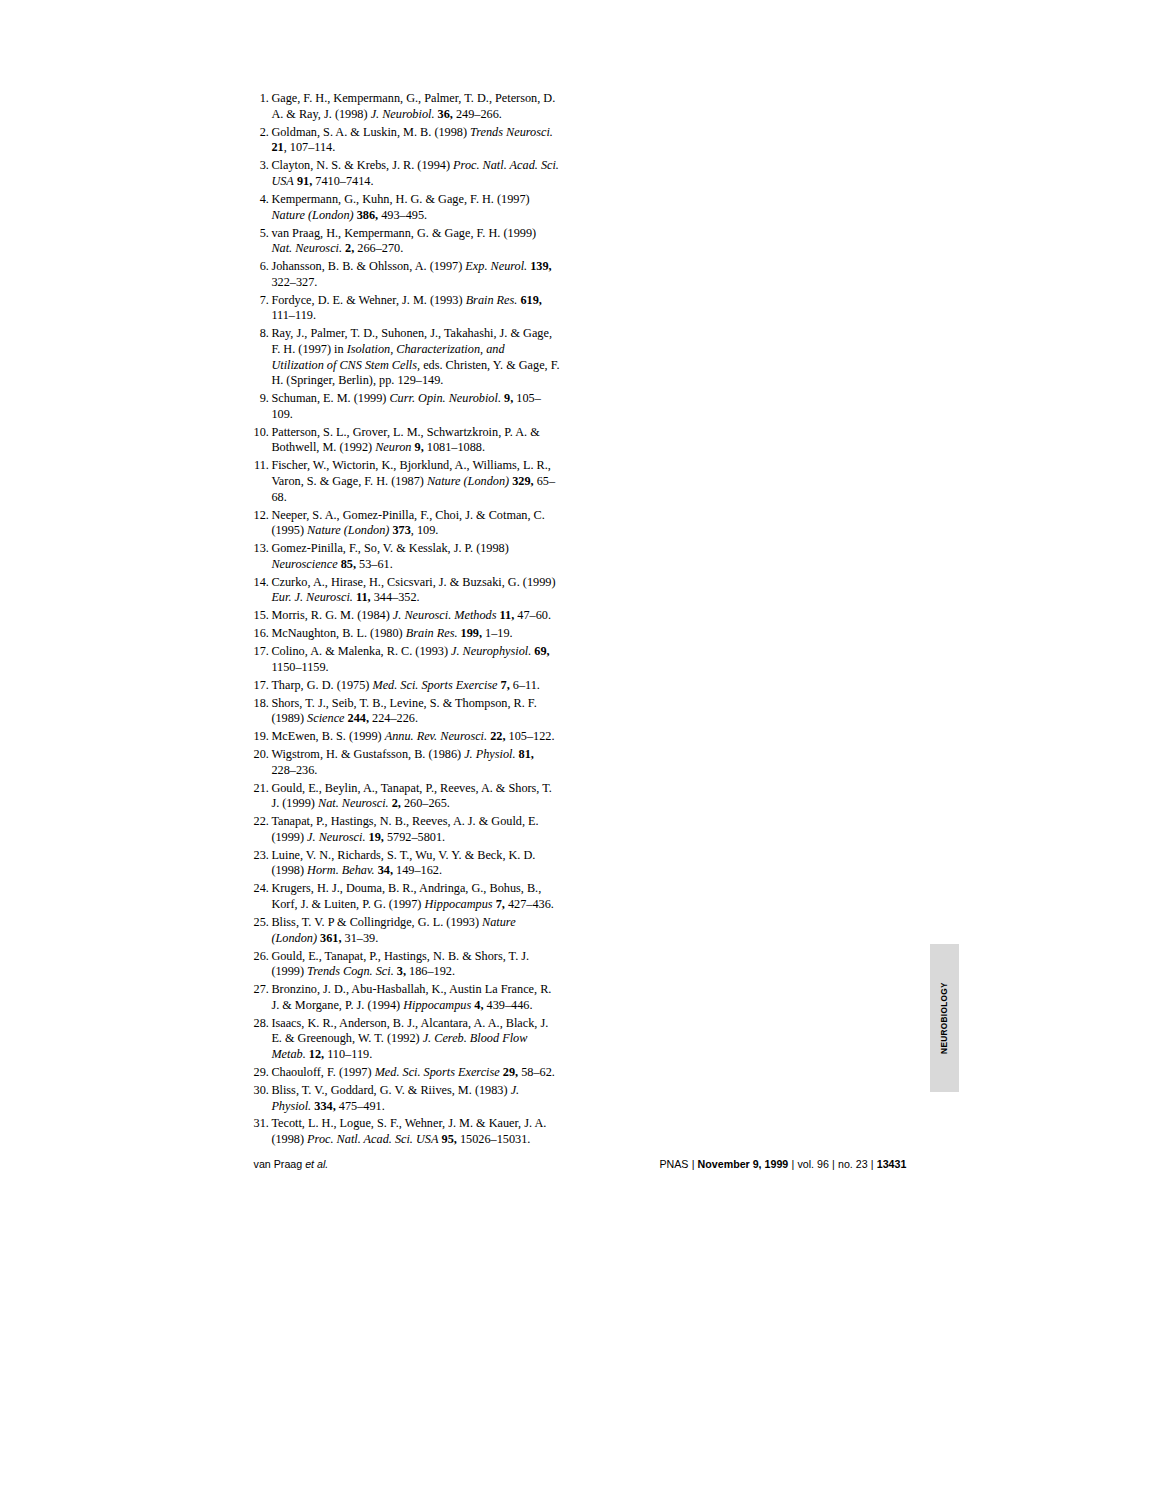Gage, F. H., Kempermann, G., Palmer, T. D., Peterson, D. A. & Ray, J. (1998) J. Neurobiol. 36, 249–266.
Goldman, S. A. & Luskin, M. B. (1998) Trends Neurosci. 21, 107–114.
Clayton, N. S. & Krebs, J. R. (1994) Proc. Natl. Acad. Sci. USA 91, 7410–7414.
Kempermann, G., Kuhn, H. G. & Gage, F. H. (1997) Nature (London) 386, 493–495.
van Praag, H., Kempermann, G. & Gage, F. H. (1999) Nat. Neurosci. 2, 266–270.
Johansson, B. B. & Ohlsson, A. (1997) Exp. Neurol. 139, 322–327.
Fordyce, D. E. & Wehner, J. M. (1993) Brain Res. 619, 111–119.
Ray, J., Palmer, T. D., Suhonen, J., Takahashi, J. & Gage, F. H. (1997) in Isolation, Characterization, and Utilization of CNS Stem Cells, eds. Christen, Y. & Gage, F. H. (Springer, Berlin), pp. 129–149.
Schuman, E. M. (1999) Curr. Opin. Neurobiol. 9, 105–109.
Patterson, S. L., Grover, L. M., Schwartzkroin, P. A. & Bothwell, M. (1992) Neuron 9, 1081–1088.
Fischer, W., Wictorin, K., Bjorklund, A., Williams, L. R., Varon, S. & Gage, F. H. (1987) Nature (London) 329, 65–68.
Neeper, S. A., Gomez-Pinilla, F., Choi, J. & Cotman, C. (1995) Nature (London) 373, 109.
Gomez-Pinilla, F., So, V. & Kesslak, J. P. (1998) Neuroscience 85, 53–61.
Czurko, A., Hirase, H., Csicsvari, J. & Buzsaki, G. (1999) Eur. J. Neurosci. 11, 344–352.
Morris, R. G. M. (1984) J. Neurosci. Methods 11, 47–60.
McNaughton, B. L. (1980) Brain Res. 199, 1–19.
Colino, A. & Malenka, R. C. (1993) J. Neurophysiol. 69, 1150–1159.
Tharp, G. D. (1975) Med. Sci. Sports Exercise 7, 6–11.
Shors, T. J., Seib, T. B., Levine, S. & Thompson, R. F. (1989) Science 244, 224–226.
McEwen, B. S. (1999) Annu. Rev. Neurosci. 22, 105–122.
Wigstrom, H. & Gustafsson, B. (1986) J. Physiol. 81, 228–236.
Gould, E., Beylin, A., Tanapat, P., Reeves, A. & Shors, T. J. (1999) Nat. Neurosci. 2, 260–265.
Tanapat, P., Hastings, N. B., Reeves, A. J. & Gould, E. (1999) J. Neurosci. 19, 5792–5801.
Luine, V. N., Richards, S. T., Wu, V. Y. & Beck, K. D. (1998) Horm. Behav. 34, 149–162.
Krugers, H. J., Douma, B. R., Andringa, G., Bohus, B., Korf, J. & Luiten, P. G. (1997) Hippocampus 7, 427–436.
Bliss, T. V. P & Collingridge, G. L. (1993) Nature (London) 361, 31–39.
Gould, E., Tanapat, P., Hastings, N. B. & Shors, T. J. (1999) Trends Cogn. Sci. 3, 186–192.
Bronzino, J. D., Abu-Hasballah, K., Austin La France, R. J. & Morgane, P. J. (1994) Hippocampus 4, 439–446.
Isaacs, K. R., Anderson, B. J., Alcantara, A. A., Black, J. E. & Greenough, W. T. (1992) J. Cereb. Blood Flow Metab. 12, 110–119.
Chaouloff, F. (1997) Med. Sci. Sports Exercise 29, 58–62.
Bliss, T. V., Goddard, G. V. & Riives, M. (1983) J. Physiol. 334, 475–491.
Tecott, L. H., Logue, S. F., Wehner, J. M. & Kauer, J. A. (1998) Proc. Natl. Acad. Sci. USA 95, 15026–15031.
NEUROBIOLOGY
van Praag et al.
PNAS|November 9, 1999|vol. 96|no. 23|13431